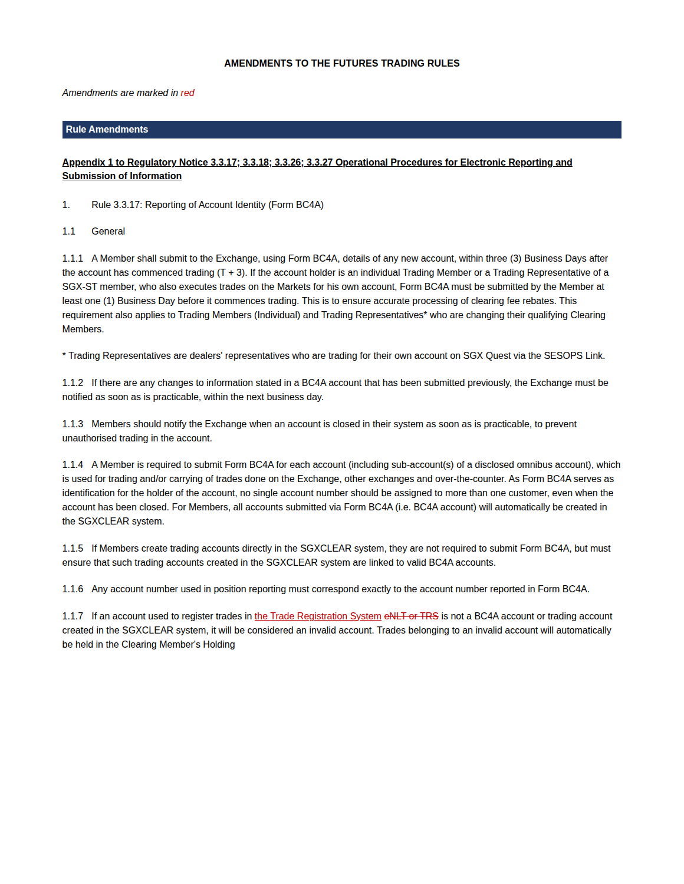AMENDMENTS TO THE FUTURES TRADING RULES
Amendments are marked in red
Rule Amendments
Appendix 1 to Regulatory Notice 3.3.17; 3.3.18; 3.3.26; 3.3.27 Operational Procedures for Electronic Reporting and Submission of Information
1. Rule 3.3.17: Reporting of Account Identity (Form BC4A)
1.1 General
1.1.1 A Member shall submit to the Exchange, using Form BC4A, details of any new account, within three (3) Business Days after the account has commenced trading (T + 3). If the account holder is an individual Trading Member or a Trading Representative of a SGX-ST member, who also executes trades on the Markets for his own account, Form BC4A must be submitted by the Member at least one (1) Business Day before it commences trading. This is to ensure accurate processing of clearing fee rebates. This requirement also applies to Trading Members (Individual) and Trading Representatives* who are changing their qualifying Clearing Members.
* Trading Representatives are dealers' representatives who are trading for their own account on SGX Quest via the SESOPS Link.
1.1.2 If there are any changes to information stated in a BC4A account that has been submitted previously, the Exchange must be notified as soon as is practicable, within the next business day.
1.1.3 Members should notify the Exchange when an account is closed in their system as soon as is practicable, to prevent unauthorised trading in the account.
1.1.4 A Member is required to submit Form BC4A for each account (including sub-account(s) of a disclosed omnibus account), which is used for trading and/or carrying of trades done on the Exchange, other exchanges and over-the-counter. As Form BC4A serves as identification for the holder of the account, no single account number should be assigned to more than one customer, even when the account has been closed. For Members, all accounts submitted via Form BC4A (i.e. BC4A account) will automatically be created in the SGXCLEAR system.
1.1.5 If Members create trading accounts directly in the SGXCLEAR system, they are not required to submit Form BC4A, but must ensure that such trading accounts created in the SGXCLEAR system are linked to valid BC4A accounts.
1.1.6 Any account number used in position reporting must correspond exactly to the account number reported in Form BC4A.
1.1.7 If an account used to register trades in the Trade Registration System eNLT or TRS is not a BC4A account or trading account created in the SGXCLEAR system, it will be considered an invalid account. Trades belonging to an invalid account will automatically be held in the Clearing Member's Holding